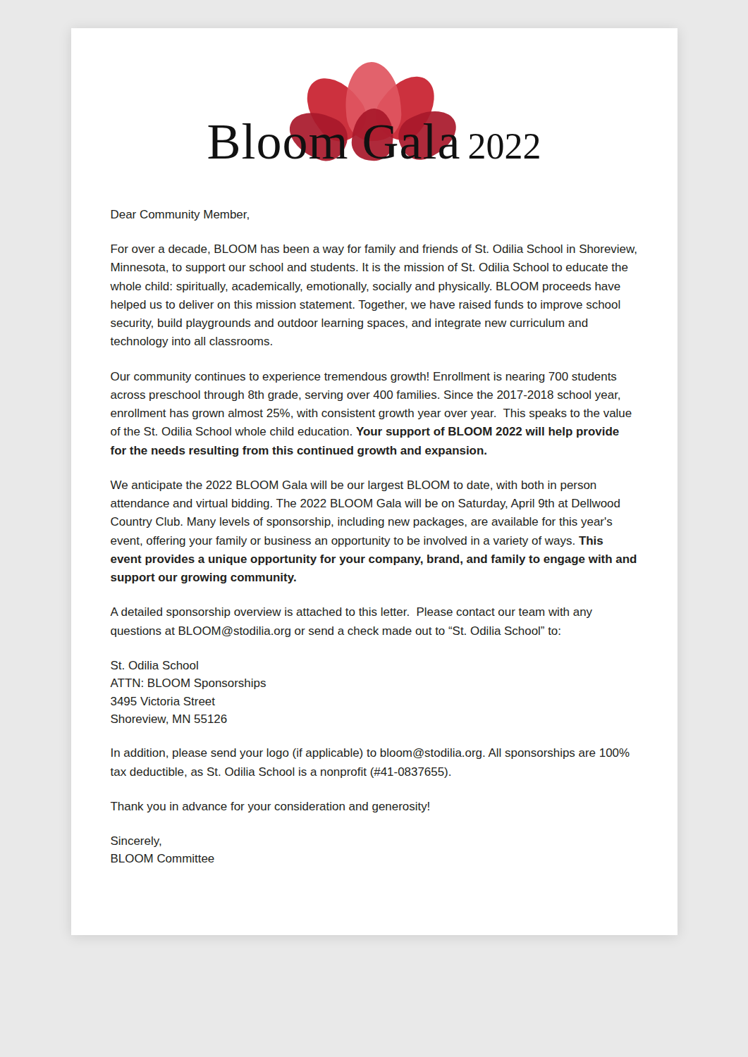Bloom Gala 2022
Dear Community Member,
For over a decade, BLOOM has been a way for family and friends of St. Odilia School in Shoreview, Minnesota, to support our school and students. It is the mission of St. Odilia School to educate the whole child: spiritually, academically, emotionally, socially and physically. BLOOM proceeds have helped us to deliver on this mission statement. Together, we have raised funds to improve school security, build playgrounds and outdoor learning spaces, and integrate new curriculum and technology into all classrooms.
Our community continues to experience tremendous growth! Enrollment is nearing 700 students across preschool through 8th grade, serving over 400 families. Since the 2017-2018 school year, enrollment has grown almost 25%, with consistent growth year over year. This speaks to the value of the St. Odilia School whole child education. Your support of BLOOM 2022 will help provide for the needs resulting from this continued growth and expansion.
We anticipate the 2022 BLOOM Gala will be our largest BLOOM to date, with both in person attendance and virtual bidding. The 2022 BLOOM Gala will be on Saturday, April 9th at Dellwood Country Club. Many levels of sponsorship, including new packages, are available for this year's event, offering your family or business an opportunity to be involved in a variety of ways. This event provides a unique opportunity for your company, brand, and family to engage with and support our growing community.
A detailed sponsorship overview is attached to this letter. Please contact our team with any questions at BLOOM@stodilia.org or send a check made out to “St. Odilia School” to:
St. Odilia School
ATTN: BLOOM Sponsorships
3495 Victoria Street
Shoreview, MN 55126
In addition, please send your logo (if applicable) to bloom@stodilia.org. All sponsorships are 100% tax deductible, as St. Odilia School is a nonprofit (#41-0837655).
Thank you in advance for your consideration and generosity!
Sincerely,
BLOOM Committee